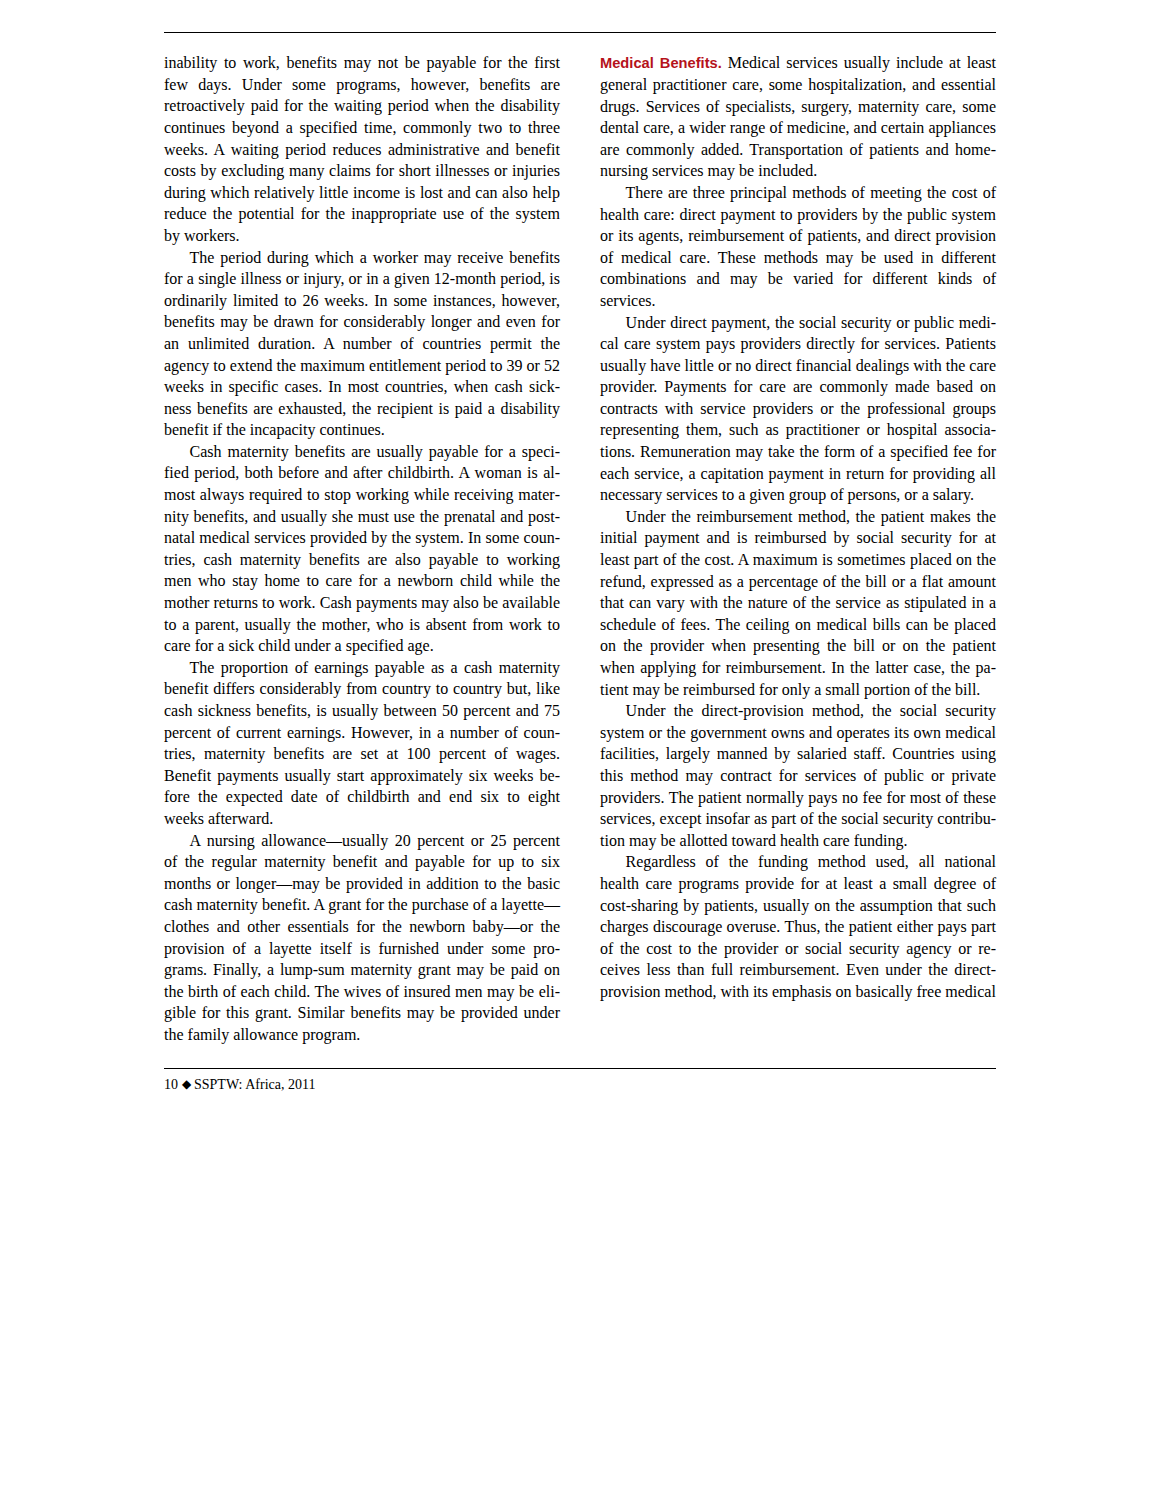inability to work, benefits may not be payable for the first few days. Under some programs, however, benefits are retroactively paid for the waiting period when the disability continues beyond a specified time, commonly two to three weeks. A waiting period reduces administrative and benefit costs by excluding many claims for short illnesses or injuries during which relatively little income is lost and can also help reduce the potential for the inappropriate use of the system by workers.
The period during which a worker may receive benefits for a single illness or injury, or in a given 12-month period, is ordinarily limited to 26 weeks. In some instances, however, benefits may be drawn for considerably longer and even for an unlimited duration. A number of countries permit the agency to extend the maximum entitlement period to 39 or 52 weeks in specific cases. In most countries, when cash sickness benefits are exhausted, the recipient is paid a disability benefit if the incapacity continues.
Cash maternity benefits are usually payable for a specified period, both before and after childbirth. A woman is almost always required to stop working while receiving maternity benefits, and usually she must use the prenatal and postnatal medical services provided by the system. In some countries, cash maternity benefits are also payable to working men who stay home to care for a newborn child while the mother returns to work. Cash payments may also be available to a parent, usually the mother, who is absent from work to care for a sick child under a specified age.
The proportion of earnings payable as a cash maternity benefit differs considerably from country to country but, like cash sickness benefits, is usually between 50 percent and 75 percent of current earnings. However, in a number of countries, maternity benefits are set at 100 percent of wages. Benefit payments usually start approximately six weeks before the expected date of childbirth and end six to eight weeks afterward.
A nursing allowance—usually 20 percent or 25 percent of the regular maternity benefit and payable for up to six months or longer—may be provided in addition to the basic cash maternity benefit. A grant for the purchase of a layette—clothes and other essentials for the newborn baby—or the provision of a layette itself is furnished under some programs. Finally, a lump-sum maternity grant may be paid on the birth of each child. The wives of insured men may be eligible for this grant. Similar benefits may be provided under the family allowance program.
Medical Benefits. Medical services usually include at least general practitioner care, some hospitalization, and essential drugs. Services of specialists, surgery, maternity care, some dental care, a wider range of medicine, and certain appliances are commonly added. Transportation of patients and home-nursing services may be included.
There are three principal methods of meeting the cost of health care: direct payment to providers by the public system or its agents, reimbursement of patients, and direct provision of medical care. These methods may be used in different combinations and may be varied for different kinds of services.
Under direct payment, the social security or public medical care system pays providers directly for services. Patients usually have little or no direct financial dealings with the care provider. Payments for care are commonly made based on contracts with service providers or the professional groups representing them, such as practitioner or hospital associations. Remuneration may take the form of a specified fee for each service, a capitation payment in return for providing all necessary services to a given group of persons, or a salary.
Under the reimbursement method, the patient makes the initial payment and is reimbursed by social security for at least part of the cost. A maximum is sometimes placed on the refund, expressed as a percentage of the bill or a flat amount that can vary with the nature of the service as stipulated in a schedule of fees. The ceiling on medical bills can be placed on the provider when presenting the bill or on the patient when applying for reimbursement. In the latter case, the patient may be reimbursed for only a small portion of the bill.
Under the direct-provision method, the social security system or the government owns and operates its own medical facilities, largely manned by salaried staff. Countries using this method may contract for services of public or private providers. The patient normally pays no fee for most of these services, except insofar as part of the social security contribution may be allotted toward health care funding.
Regardless of the funding method used, all national health care programs provide for at least a small degree of cost-sharing by patients, usually on the assumption that such charges discourage overuse. Thus, the patient either pays part of the cost to the provider or social security agency or receives less than full reimbursement. Even under the direct-provision method, with its emphasis on basically free medical
10 ◆ SSPTW: Africa, 2011